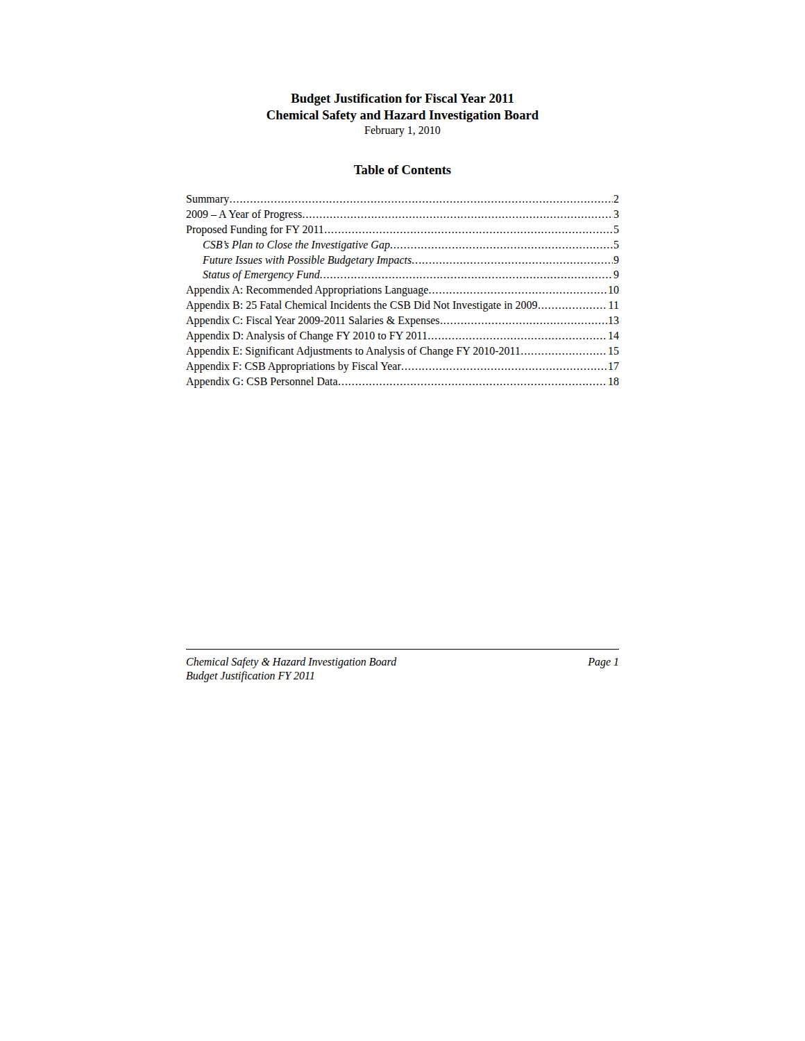Budget Justification for Fiscal Year 2011 Chemical Safety and Hazard Investigation Board
February 1, 2010
Table of Contents
Summary ................................................................................................................................. 2
2009 – A Year of Progress ............................................................................................................. 3
Proposed Funding for FY 2011 ..................................................................................................... 5
CSB’s Plan to Close the Investigative Gap ................................................................................. 5
Future Issues with Possible Budgetary Impacts ......................................................................... 9
Status of Emergency Fund ......................................................................................................... 9
Appendix A: Recommended Appropriations Language ............................................................. 10
Appendix B: 25 Fatal Chemical Incidents the CSB Did Not Investigate in 2009 ......................... 11
Appendix C: Fiscal Year 2009-2011 Salaries & Expenses ........................................................... 13
Appendix D: Analysis of Change FY 2010 to FY 2011 ............................................................... 14
Appendix E: Significant Adjustments to Analysis of Change FY 2010-2011 ............................. 15
Appendix F: CSB Appropriations by Fiscal Year ....................................................................... 17
Appendix G: CSB Personnel Data ............................................................................................... 18
Chemical Safety & Hazard Investigation Board
Budget Justification FY 2011
Page 1